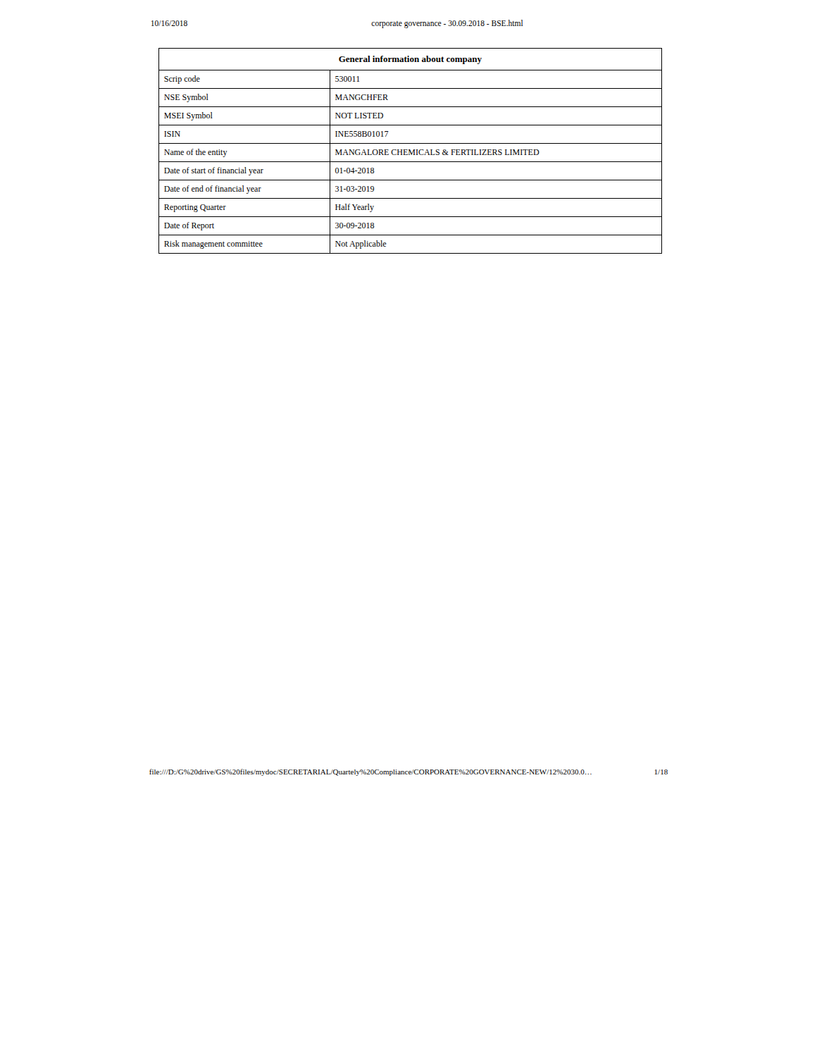10/16/2018
corporate governance - 30.09.2018 - BSE.html
| General information about company |
| --- |
| Scrip code | 530011 |
| NSE Symbol | MANGCHFER |
| MSEI Symbol | NOT LISTED |
| ISIN | INE558B01017 |
| Name of the entity | MANGALORE CHEMICALS & FERTILIZERS LIMITED |
| Date of start of financial year | 01-04-2018 |
| Date of end of financial year | 31-03-2019 |
| Reporting Quarter | Half Yearly |
| Date of Report | 30-09-2018 |
| Risk management committee | Not Applicable |
file:///D:/G%20drive/GS%20files/mydoc/SECRETARIAL/Quartely%20Compliance/CORPORATE%20GOVERNANCE-NEW/12%2030.09.2018/corpor…
1/18